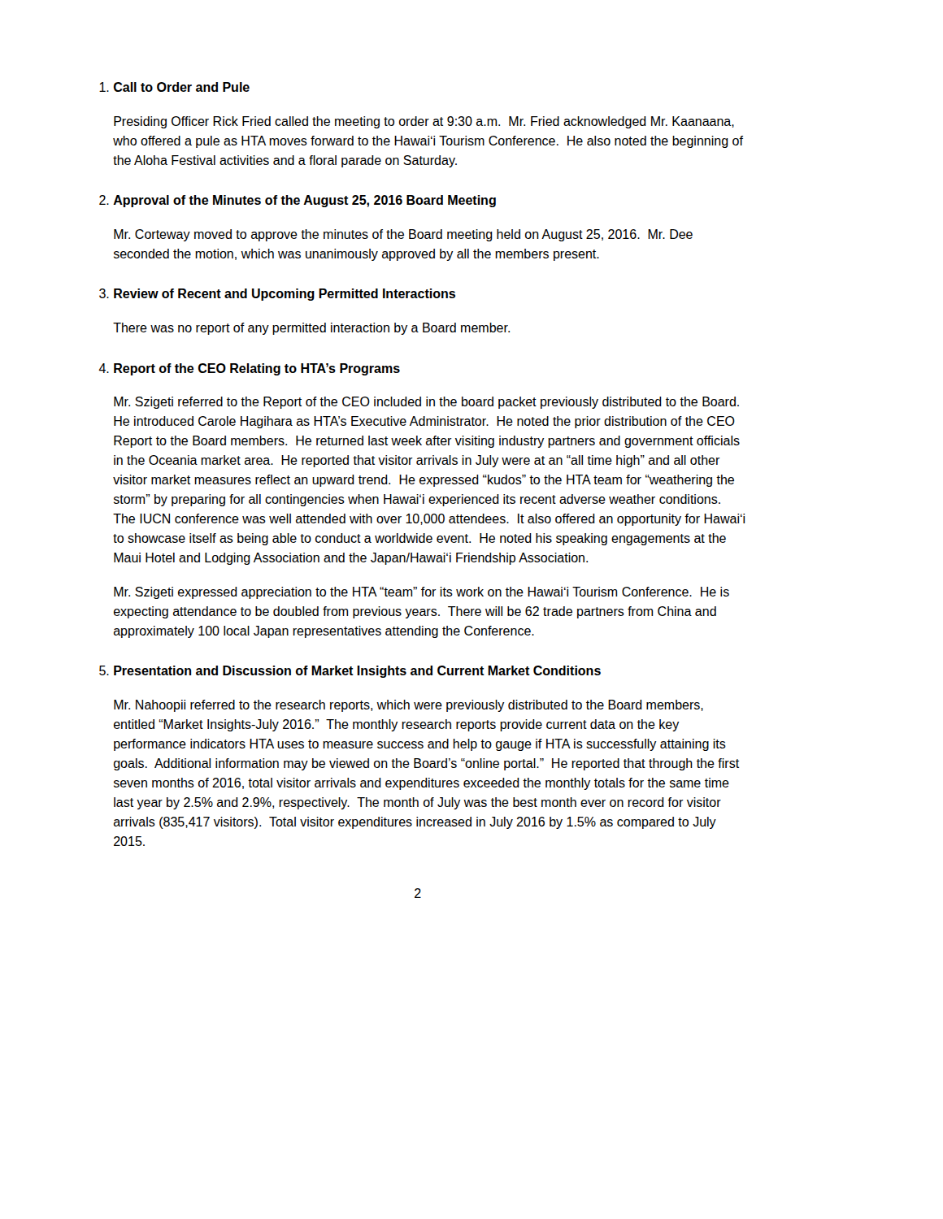Call to Order and Pule
Presiding Officer Rick Fried called the meeting to order at 9:30 a.m. Mr. Fried acknowledged Mr. Kaanaana, who offered a pule as HTA moves forward to the Hawaiʻi Tourism Conference. He also noted the beginning of the Aloha Festival activities and a floral parade on Saturday.
Approval of the Minutes of the August 25, 2016 Board Meeting
Mr. Corteway moved to approve the minutes of the Board meeting held on August 25, 2016. Mr. Dee seconded the motion, which was unanimously approved by all the members present.
Review of Recent and Upcoming Permitted Interactions
There was no report of any permitted interaction by a Board member.
Report of the CEO Relating to HTA’s Programs
Mr. Szigeti referred to the Report of the CEO included in the board packet previously distributed to the Board. He introduced Carole Hagihara as HTA’s Executive Administrator. He noted the prior distribution of the CEO Report to the Board members. He returned last week after visiting industry partners and government officials in the Oceania market area. He reported that visitor arrivals in July were at an “all time high” and all other visitor market measures reflect an upward trend. He expressed “kudos” to the HTA team for “weathering the storm” by preparing for all contingencies when Hawaiʻi experienced its recent adverse weather conditions. The IUCN conference was well attended with over 10,000 attendees. It also offered an opportunity for Hawaiʻi to showcase itself as being able to conduct a worldwide event. He noted his speaking engagements at the Maui Hotel and Lodging Association and the Japan/Hawaiʻi Friendship Association.
Mr. Szigeti expressed appreciation to the HTA “team” for its work on the Hawaiʻi Tourism Conference. He is expecting attendance to be doubled from previous years. There will be 62 trade partners from China and approximately 100 local Japan representatives attending the Conference.
Presentation and Discussion of Market Insights and Current Market Conditions
Mr. Nahoopii referred to the research reports, which were previously distributed to the Board members, entitled “Market Insights-July 2016.” The monthly research reports provide current data on the key performance indicators HTA uses to measure success and help to gauge if HTA is successfully attaining its goals. Additional information may be viewed on the Board’s “online portal.” He reported that through the first seven months of 2016, total visitor arrivals and expenditures exceeded the monthly totals for the same time last year by 2.5% and 2.9%, respectively. The month of July was the best month ever on record for visitor arrivals (835,417 visitors). Total visitor expenditures increased in July 2016 by 1.5% as compared to July 2015.
2